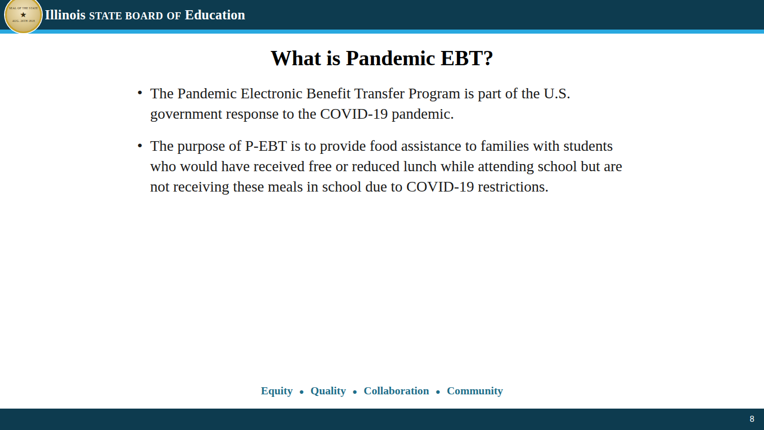SEAL OF THE STATE ★ AUG. 26TH 1818
Illinois State Board of Education
What is Pandemic EBT?
The Pandemic Electronic Benefit Transfer Program is part of the U.S. government response to the COVID-19 pandemic.
The purpose of P-EBT is to provide food assistance to families with students who would have received free or reduced lunch while attending school but are not receiving these meals in school due to COVID-19 restrictions.
Equity ● Quality ● Collaboration ● Community
8